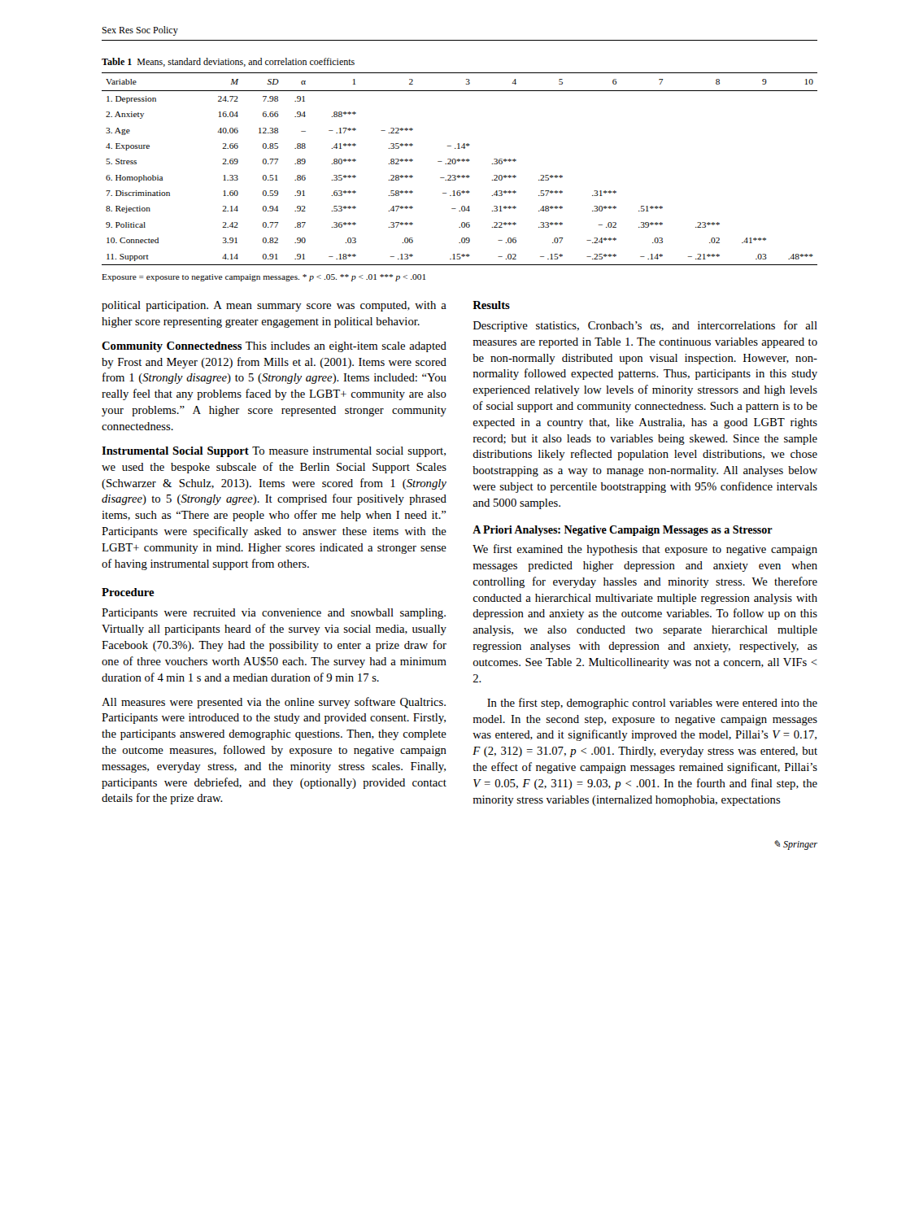Sex Res Soc Policy
Table 1 Means, standard deviations, and correlation coefficients
| Variable | M | SD | α | 1 | 2 | 3 | 4 | 5 | 6 | 7 | 8 | 9 | 10 |
| --- | --- | --- | --- | --- | --- | --- | --- | --- | --- | --- | --- | --- | --- |
| 1. Depression | 24.72 | 7.98 | .91 | | | | | | | | | | |
| 2. Anxiety | 16.04 | 6.66 | .94 | .88*** | | | | | | | | | |
| 3. Age | 40.06 | 12.38 | – | − .17** | − .22*** | | | | | | | | |
| 4. Exposure | 2.66 | 0.85 | .88 | .41*** | .35*** | − .14* | | | | | | | |
| 5. Stress | 2.69 | 0.77 | .89 | .80*** | .82*** | − .20*** | .36*** | | | | | | |
| 6. Homophobia | 1.33 | 0.51 | .86 | .35*** | .28*** | −.23*** | .20*** | .25*** | | | | | |
| 7. Discrimination | 1.60 | 0.59 | .91 | .63*** | .58*** | − .16** | .43*** | .57*** | .31*** | | | | |
| 8. Rejection | 2.14 | 0.94 | .92 | .53*** | .47*** | − .04 | .31*** | .48*** | .30*** | .51*** | | | |
| 9. Political | 2.42 | 0.77 | .87 | .36*** | .37*** | .06 | .22*** | .33*** | − .02 | .39*** | .23*** | | |
| 10. Connected | 3.91 | 0.82 | .90 | .03 | .06 | .09 | − .06 | .07 | −.24*** | .03 | .02 | .41*** | |
| 11. Support | 4.14 | 0.91 | .91 | − .18** | − .13* | .15** | − .02 | − .15* | −.25*** | − .14* | − .21*** | .03 | .48*** |
Exposure = exposure to negative campaign messages. * p < .05. ** p < .01 *** p < .001
political participation. A mean summary score was computed, with a higher score representing greater engagement in political behavior.
Community Connectedness This includes an eight-item scale adapted by Frost and Meyer (2012) from Mills et al. (2001). Items were scored from 1 (Strongly disagree) to 5 (Strongly agree). Items included: “You really feel that any problems faced by the LGBT+ community are also your problems.” A higher score represented stronger community connectedness.
Instrumental Social Support To measure instrumental social support, we used the bespoke subscale of the Berlin Social Support Scales (Schwarzer & Schulz, 2013). Items were scored from 1 (Strongly disagree) to 5 (Strongly agree). It comprised four positively phrased items, such as “There are people who offer me help when I need it.” Participants were specifically asked to answer these items with the LGBT+ community in mind. Higher scores indicated a stronger sense of having instrumental support from others.
Procedure
Participants were recruited via convenience and snowball sampling. Virtually all participants heard of the survey via social media, usually Facebook (70.3%). They had the possibility to enter a prize draw for one of three vouchers worth AU$50 each. The survey had a minimum duration of 4 min 1 s and a median duration of 9 min 17 s.
All measures were presented via the online survey software Qualtrics. Participants were introduced to the study and provided consent. Firstly, the participants answered demographic questions. Then, they complete the outcome measures, followed by exposure to negative campaign messages, everyday stress, and the minority stress scales. Finally, participants were debriefed, and they (optionally) provided contact details for the prize draw.
Results
Descriptive statistics, Cronbach’s αs, and intercorrelations for all measures are reported in Table 1. The continuous variables appeared to be non-normally distributed upon visual inspection. However, non-normality followed expected patterns. Thus, participants in this study experienced relatively low levels of minority stressors and high levels of social support and community connectedness. Such a pattern is to be expected in a country that, like Australia, has a good LGBT rights record; but it also leads to variables being skewed. Since the sample distributions likely reflected population level distributions, we chose bootstrapping as a way to manage non-normality. All analyses below were subject to percentile bootstrapping with 95% confidence intervals and 5000 samples.
A Priori Analyses: Negative Campaign Messages as a Stressor
We first examined the hypothesis that exposure to negative campaign messages predicted higher depression and anxiety even when controlling for everyday hassles and minority stress. We therefore conducted a hierarchical multivariate multiple regression analysis with depression and anxiety as the outcome variables. To follow up on this analysis, we also conducted two separate hierarchical multiple regression analyses with depression and anxiety, respectively, as outcomes. See Table 2. Multicollinearity was not a concern, all VIFs < 2.
In the first step, demographic control variables were entered into the model. In the second step, exposure to negative campaign messages was entered, and it significantly improved the model, Pillai’s V = 0.17, F (2, 312) = 31.07, p < .001. Thirdly, everyday stress was entered, but the effect of negative campaign messages remained significant, Pillai’s V = 0.05, F (2, 311) = 9.03, p < .001. In the fourth and final step, the minority stress variables (internalized homophobia, expectations
✎ Springer